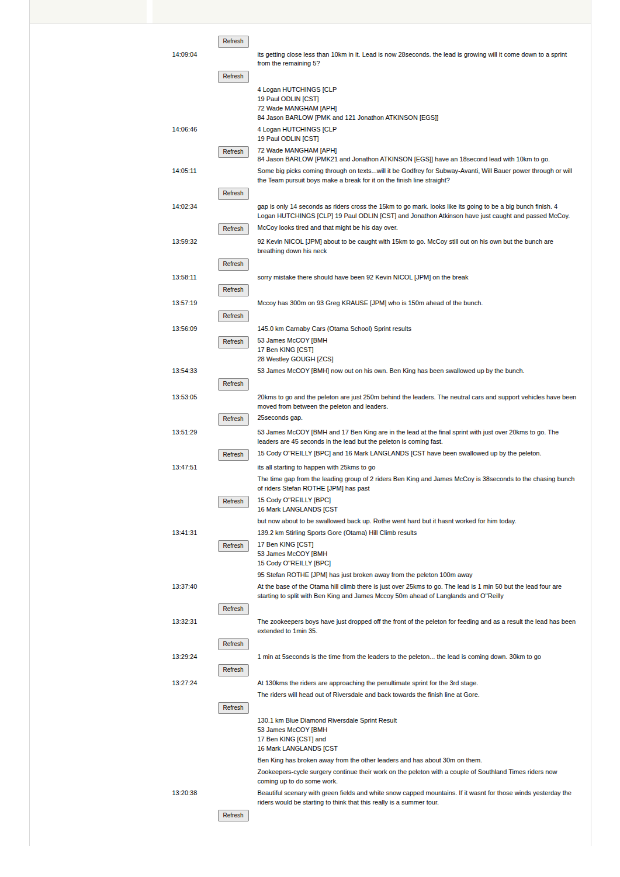| | Refresh | |
| 14:09:04 | | its getting close less than 10km in it. Lead is now 28seconds. the lead is growing will it come down to a sprint from the remaining 5? |
| | Refresh | |
| | | 4 Logan HUTCHINGS [CLP 19 Paul ODLIN [CST] 72 Wade MANGHAM [APH] 84 Jason BARLOW [PMK and 121 Jonathon ATKINSON [EGS]] |
| 14:06:46 | | 4 Logan HUTCHINGS [CLP 19 Paul ODLIN [CST] |
| | Refresh | 72 Wade MANGHAM [APH] 84 Jason BARLOW [PMK21 and Jonathon ATKINSON [EGS]] have an 18second lead with 10km to go. |
| 14:05:11 | | Some big picks coming through on texts...will it be Godfrey for Subway-Avanti, Will Bauer power through or will the Team pursuit boys make a break for it on the finish line straight? |
| | Refresh | |
| 14:02:34 | | gap is only 14 seconds as riders cross the 15km to go mark. looks like its going to be a big bunch finish. 4 Logan HUTCHINGS [CLP] 19 Paul ODLIN [CST] and Jonathon Atkinson have just caught and passed McCoy. |
| | Refresh | McCoy looks tired and that might be his day over. |
| 13:59:32 | | 92 Kevin NICOL [JPM] about to be caught with 15km to go. McCoy still out on his own but the bunch are breathing down his neck |
| | Refresh | |
| 13:58:11 | | sorry mistake there should have been 92 Kevin NICOL [JPM] on the break |
| | Refresh | |
| 13:57:19 | | Mccoy has 300m on 93 Greg KRAUSE [JPM] who is 150m ahead of the bunch. |
| | Refresh | |
| 13:56:09 | | 145.0 km Carnaby Cars (Otama School) Sprint results |
| | Refresh | 53 James McCOY [BMH 17 Ben KING [CST] 28 Westley GOUGH [ZCS] |
| 13:54:33 | | 53 James McCOY [BMH] now out on his own. Ben King has been swallowed up by the bunch. |
| | Refresh | |
| 13:53:05 | | 20kms to go and the peleton are just 250m behind the leaders. The neutral cars and support vehicles have been moved from between the peleton and leaders. |
| | Refresh | 25seconds gap. |
| 13:51:29 | | 53 James McCOY [BMH and 17 Ben King are in the lead at the final sprint with just over 20kms to go. The leaders are 45 seconds in the lead but the peleton is coming fast. |
| | Refresh | 15 Cody O''REILLY [BPC] and 16 Mark LANGLANDS [CST have been swallowed up by the peleton. |
| 13:47:51 | | its all starting to happen with 25kms to go |
| | | The time gap from the leading group of 2 riders Ben King and James McCoy is 38seconds to the chasing bunch of riders Stefan ROTHE [JPM] has past |
| | Refresh | 15 Cody O''REILLY [BPC] 16 Mark LANGLANDS [CST |
| | | but now about to be swallowed back up. Rothe went hard but it hasnt worked for him today. |
| 13:41:31 | | 139.2 km Stirling Sports Gore (Otama) Hill Climb results |
| | Refresh | 17 Ben KING [CST] 53 James McCOY [BMH 15 Cody O''REILLY [BPC] |
| | | 95 Stefan ROTHE [JPM] has just broken away from the peleton 100m away |
| 13:37:40 | | At the base of the Otama hill climb there is just over 25kms to go. The lead is 1 min 50 but the lead four are starting to split with Ben King and James Mccoy 50m ahead of Langlands and O''Reilly |
| | Refresh | |
| 13:32:31 | | The zookeepers boys have just dropped off the front of the peleton for feeding and as a result the lead has been extended to 1min 35. |
| | Refresh | |
| 13:29:24 | | 1 min at 5seconds is the time from the leaders to the peleton... the lead is coming down. 30km to go |
| | Refresh | |
| 13:27:24 | | At 130kms the riders are approaching the penultimate sprint for the 3rd stage. |
| | | The riders will head out of Riversdale and back towards the finish line at Gore. |
| | Refresh | |
| | | 130.1 km Blue Diamond Riversdale Sprint Result 53 James McCOY [BMH 17 Ben KING [CST] and 16 Mark LANGLANDS [CST |
| | | Ben King has broken away from the other leaders and has about 30m on them. |
| | | Zookeepers-cycle surgery continue their work on the peleton with a couple of Southland Times riders now coming up to do some work. |
| 13:20:38 | | Beautiful scenary with green fields and white snow capped mountains. If it wasnt for those winds yesterday the riders would be starting to think that this really is a summer tour. |
| | Refresh | |